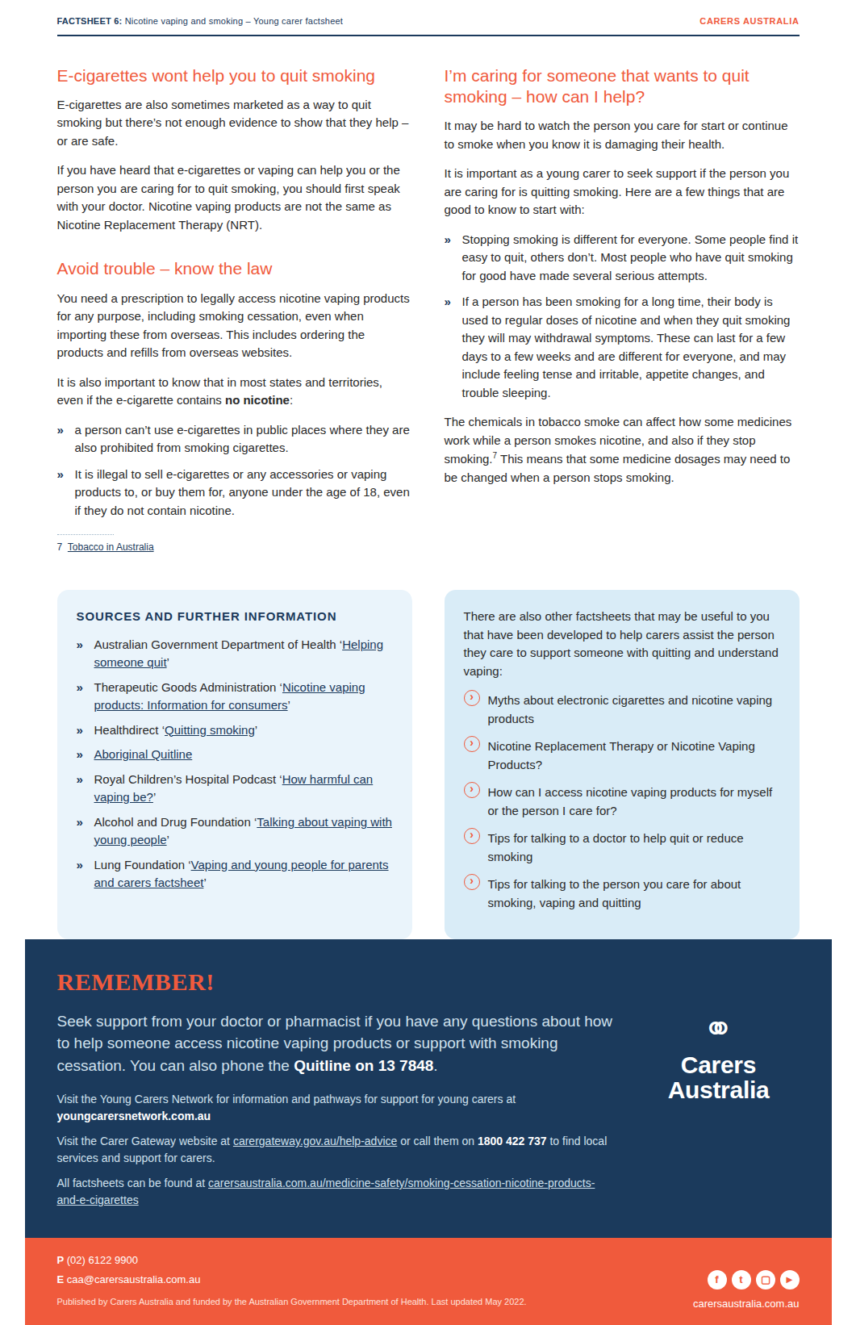FACTSHEET 6: Nicotine vaping and smoking – Young carer factsheet
CARERS AUSTRALIA
E-cigarettes wont help you to quit smoking
E-cigarettes are also sometimes marketed as a way to quit smoking but there’s not enough evidence to show that they help – or are safe.
If you have heard that e-cigarettes or vaping can help you or the person you are caring for to quit smoking, you should first speak with your doctor. Nicotine vaping products are not the same as Nicotine Replacement Therapy (NRT).
Avoid trouble – know the law
You need a prescription to legally access nicotine vaping products for any purpose, including smoking cessation, even when importing these from overseas. This includes ordering the products and refills from overseas websites.
It is also important to know that in most states and territories, even if the e-cigarette contains no nicotine:
a person can’t use e-cigarettes in public places where they are also prohibited from smoking cigarettes.
It is illegal to sell e-cigarettes or any accessories or vaping products to, or buy them for, anyone under the age of 18, even if they do not contain nicotine.
7 Tobacco in Australia
I’m caring for someone that wants to quit smoking – how can I help?
It may be hard to watch the person you care for start or continue to smoke when you know it is damaging their health.
It is important as a young carer to seek support if the person you are caring for is quitting smoking. Here are a few things that are good to know to start with:
Stopping smoking is different for everyone. Some people find it easy to quit, others don’t. Most people who have quit smoking for good have made several serious attempts.
If a person has been smoking for a long time, their body is used to regular doses of nicotine and when they quit smoking they will may withdrawal symptoms. These can last for a few days to a few weeks and are different for everyone, and may include feeling tense and irritable, appetite changes, and trouble sleeping.
The chemicals in tobacco smoke can affect how some medicines work while a person smokes nicotine, and also if they stop smoking.7 This means that some medicine dosages may need to be changed when a person stops smoking.
Sources and further information
Australian Government Department of Health ‘Helping someone quit’
Therapeutic Goods Administration ‘Nicotine vaping products: Information for consumers’
Healthdirect ‘Quitting smoking’
Aboriginal Quitline
Royal Children’s Hospital Podcast ‘How harmful can vaping be?’
Alcohol and Drug Foundation ‘Talking about vaping with young people’
Lung Foundation ‘Vaping and young people for parents and carers factsheet’
There are also other factsheets that may be useful to you that have been developed to help carers assist the person they care to support someone with quitting and understand vaping:
Myths about electronic cigarettes and nicotine vaping products
Nicotine Replacement Therapy or Nicotine Vaping Products?
How can I access nicotine vaping products for myself or the person I care for?
Tips for talking to a doctor to help quit or reduce smoking
Tips for talking to the person you care for about smoking, vaping and quitting
REMEMBER!
Seek support from your doctor or pharmacist if you have any questions about how to help someone access nicotine vaping products or support with smoking cessation. You can also phone the Quitline on 13 7848.
Visit the Young Carers Network for information and pathways for support for young carers at youngcarersnetwork.com.au
Visit the Carer Gateway website at carergateway.gov.au/help-advice or call them on 1800 422 737 to find local services and support for carers.
All factsheets can be found at carersaustralia.com.au/medicine-safety/smoking-cessation-nicotine-products-and-e-cigarettes
⚭
Carers
Australia
P (02) 6122 9900
E caa@carersaustralia.com.au
Published by Carers Australia and funded by the Australian Government Department of Health. Last updated May 2022.
ft▢►
carersaustralia.com.au